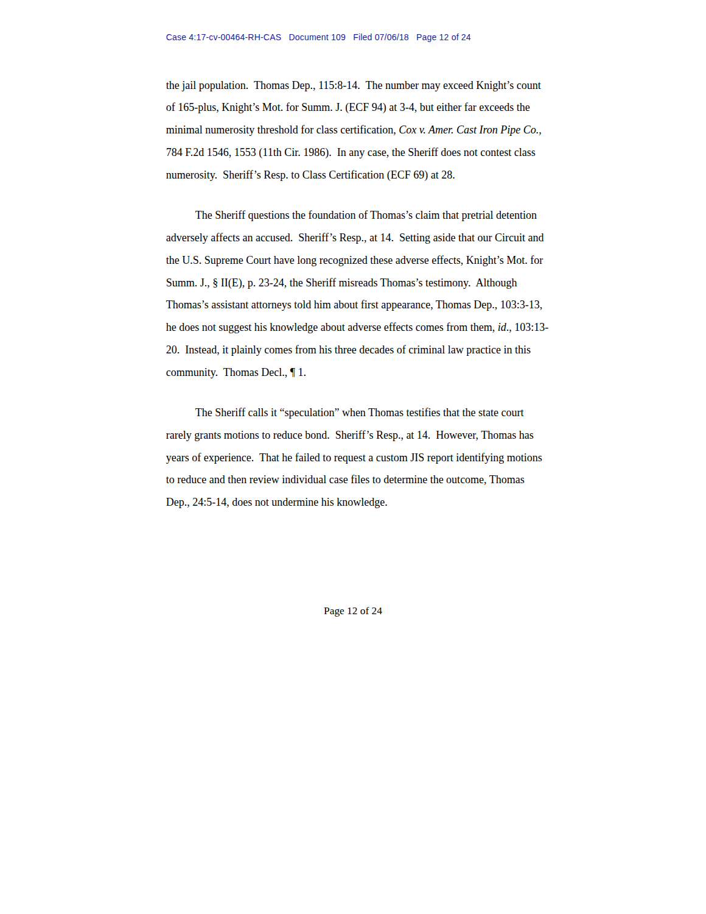Case 4:17-cv-00464-RH-CAS Document 109 Filed 07/06/18 Page 12 of 24
the jail population. Thomas Dep., 115:8-14. The number may exceed Knight’s count of 165-plus, Knight’s Mot. for Summ. J. (ECF 94) at 3-4, but either far exceeds the minimal numerosity threshold for class certification, Cox v. Amer. Cast Iron Pipe Co., 784 F.2d 1546, 1553 (11th Cir. 1986). In any case, the Sheriff does not contest class numerosity. Sheriff’s Resp. to Class Certification (ECF 69) at 28.
The Sheriff questions the foundation of Thomas’s claim that pretrial detention adversely affects an accused. Sheriff’s Resp., at 14. Setting aside that our Circuit and the U.S. Supreme Court have long recognized these adverse effects, Knight’s Mot. for Summ. J., § II(E), p. 23-24, the Sheriff misreads Thomas’s testimony. Although Thomas’s assistant attorneys told him about first appearance, Thomas Dep., 103:3-13, he does not suggest his knowledge about adverse effects comes from them, id., 103:13-20. Instead, it plainly comes from his three decades of criminal law practice in this community. Thomas Decl., ¶ 1.
The Sheriff calls it “speculation” when Thomas testifies that the state court rarely grants motions to reduce bond. Sheriff’s Resp., at 14. However, Thomas has years of experience. That he failed to request a custom JIS report identifying motions to reduce and then review individual case files to determine the outcome, Thomas Dep., 24:5-14, does not undermine his knowledge.
Page 12 of 24